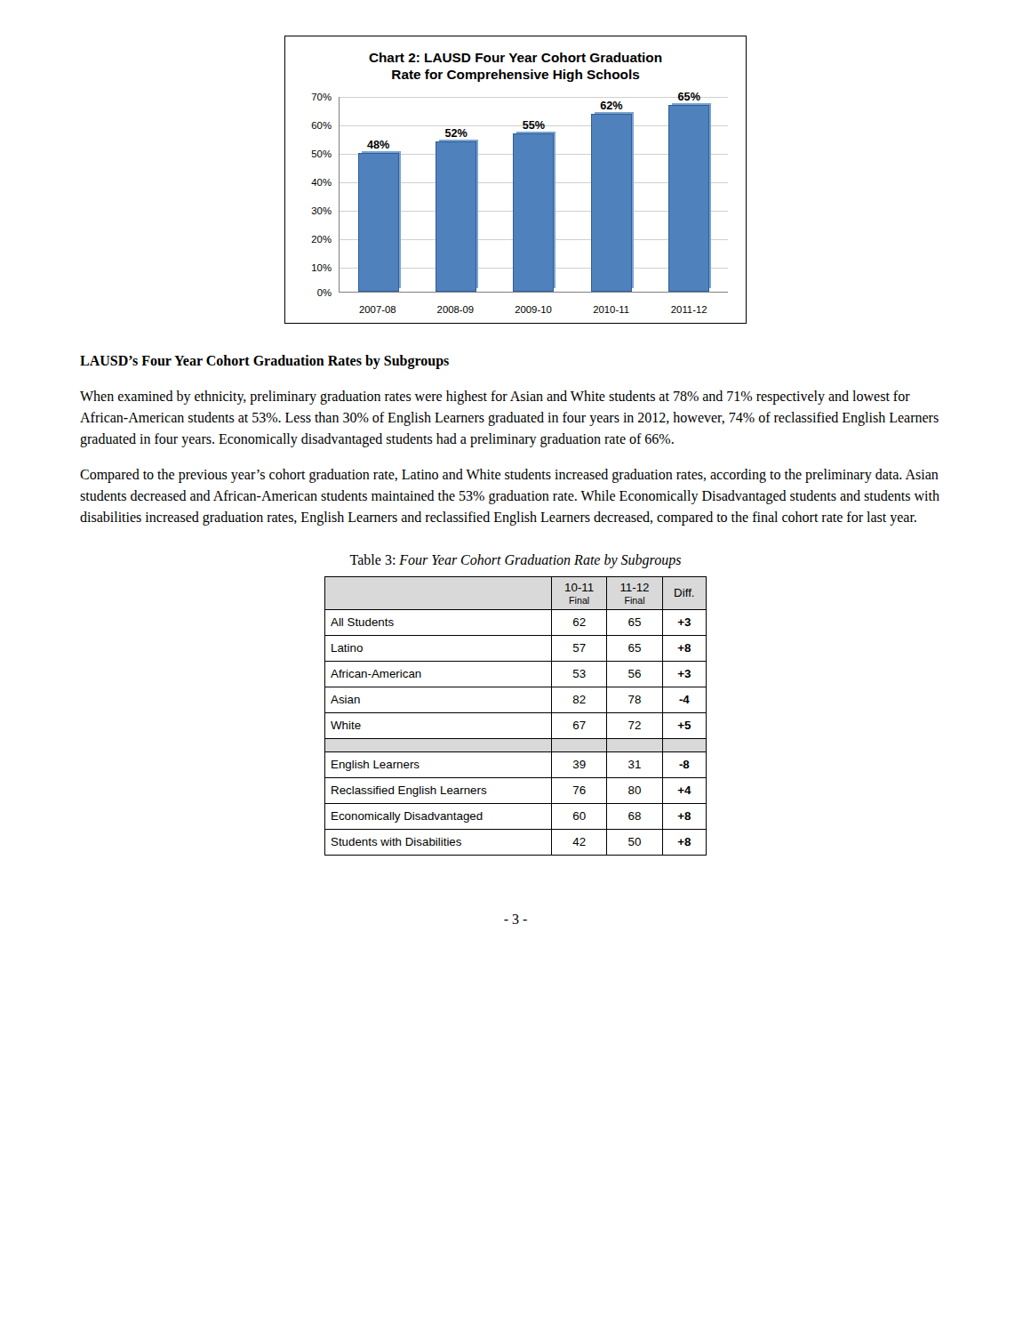Chart 2: LAUSD Four Year Cohort Graduation
Rate for Comprehensive High Schools
70% 60% 50% 40% 30% 20% 10% 0%
48%
52%
55%
62%
65%
2007-08 2008-09 2009-10 2010-11 2011-12
LAUSD’s Four Year Cohort Graduation Rates by Subgroups
When examined by ethnicity, preliminary graduation rates were highest for Asian and White students at 78% and 71% respectively and lowest for African-American students at 53%. Less than 30% of English Learners graduated in four years in 2012, however, 74% of reclassified English Learners graduated in four years. Economically disadvantaged students had a preliminary graduation rate of 66%.
Compared to the previous year’s cohort graduation rate, Latino and White students increased graduation rates, according to the preliminary data. Asian students decreased and African-American students maintained the 53% graduation rate. While Economically Disadvantaged students and students with disabilities increased graduation rates, English Learners and reclassified English Learners decreased, compared to the final cohort rate for last year.
Table 3: Four Year Cohort Graduation Rate by Subgroups
| | 10-11 Final | 11-12 Final | Diff. |
| --- | --- | --- | --- |
| All Students | 62 | 65 | +3 |
| Latino | 57 | 65 | +8 |
| African-American | 53 | 56 | +3 |
| Asian | 82 | 78 | -4 |
| White | 67 | 72 | +5 |
| English Learners | 39 | 31 | -8 |
| Reclassified English Learners | 76 | 80 | +4 |
| Economically Disadvantaged | 60 | 68 | +8 |
| Students with Disabilities | 42 | 50 | +8 |
- 3 -